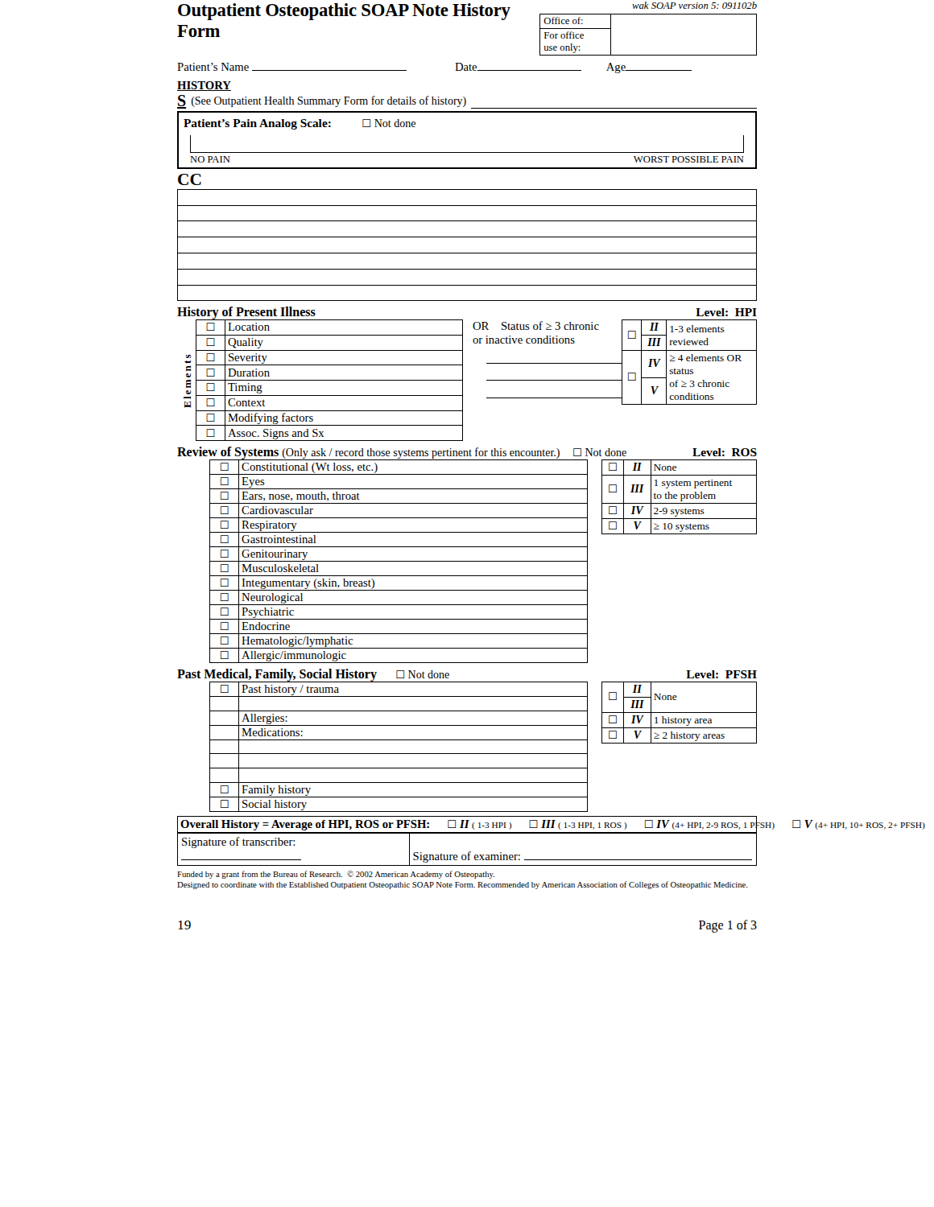Outpatient Osteopathic SOAP Note History Form
wak SOAP version 5: 091102b
| Office of: | |
| For office use only: |
Patient’s Name Date Age
HISTORY
S (See Outpatient Health Summary Form for details of history)
Patient’s Pain Analog Scale: ☐ Not done
NO PAIN WORST POSSIBLE PAIN
CC
History of Present Illness
Level: HPI
Elements
| ☐ | Location |
| ☐ | Quality |
| ☐ | Severity |
| ☐ | Duration |
| ☐ | Timing |
| ☐ | Context |
| ☐ | Modifying factors |
| ☐ | Assoc. Signs and Sx |
OR Status of ≥ 3 chronic
or inactive conditions
| ☐ | II | 1-3 elements reviewed |
| III |
| ☐ | IV | ≥ 4 elements OR status of ≥ 3 chronic conditions |
| V |
Review of Systems (Only ask / record those systems pertinent for this encounter.) ☐ Not done
Level: ROS
| ☐ | Constitutional (Wt loss, etc.) |
| ☐ | Eyes |
| ☐ | Ears, nose, mouth, throat |
| ☐ | Cardiovascular |
| ☐ | Respiratory |
| ☐ | Gastrointestinal |
| ☐ | Genitourinary |
| ☐ | Musculoskeletal |
| ☐ | Integumentary (skin, breast) |
| ☐ | Neurological |
| ☐ | Psychiatric |
| ☐ | Endocrine |
| ☐ | Hematologic/lymphatic |
| ☐ | Allergic/immunologic |
| ☐ | II | None |
| ☐ | III | 1 system pertinent to the problem |
| ☐ | IV | 2-9 systems |
| ☐ | V | ≥ 10 systems |
Past Medical, Family, Social History ☐ Not done
Level: PFSH
| ☐ | Past history / trauma |
| | Allergies: |
| | Medications: |
| ☐ | Family history |
| ☐ | Social history |
| ☐ | II | None |
| III |
| ☐ | IV | 1 history area |
| ☐ | V | ≥ 2 history areas |
Overall History = Average of HPI, ROS or PFSH: ☐ II ( 1-3 HPI ) ☐ III ( 1-3 HPI, 1 ROS ) ☐ IV (4+ HPI, 2-9 ROS, 1 PFSH) ☐ V (4+ HPI, 10+ ROS, 2+ PFSH)
| Signature of transcriber: | Signature of examiner: |
Funded by a grant from the Bureau of Research. © 2002 American Academy of Osteopathy.
Designed to coordinate with the Established Outpatient Osteopathic SOAP Note Form. Recommended by American Association of Colleges of Osteopathic Medicine.
19 Page 1 of 3